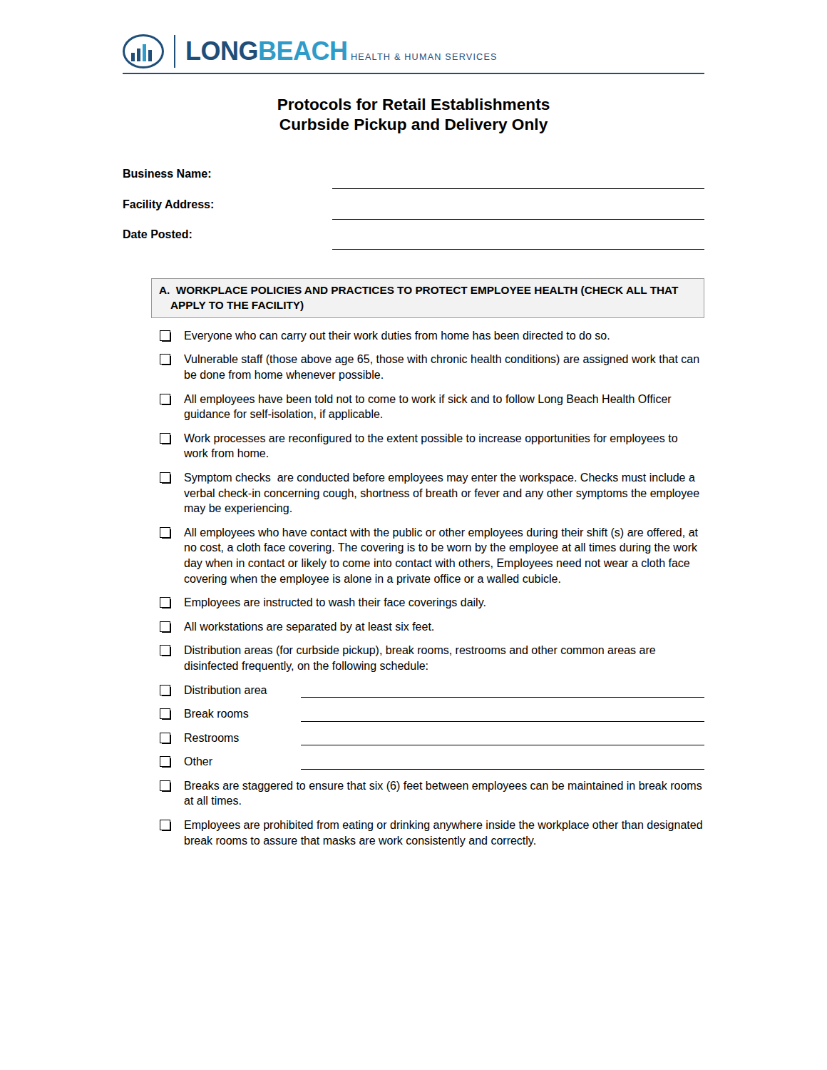LONG BEACH HEALTH & HUMAN SERVICES
Protocols for Retail Establishments Curbside Pickup and Delivery Only
| Business Name: | |
| Facility Address: | |
| Date Posted: | |
A. WORKPLACE POLICIES AND PRACTICES TO PROTECT EMPLOYEE HEALTH (CHECK ALL THAT APPLY TO THE FACILITY)
Everyone who can carry out their work duties from home has been directed to do so.
Vulnerable staff (those above age 65, those with chronic health conditions) are assigned work that can be done from home whenever possible.
All employees have been told not to come to work if sick and to follow Long Beach Health Officer guidance for self-isolation, if applicable.
Work processes are reconfigured to the extent possible to increase opportunities for employees to work from home.
Symptom checks are conducted before employees may enter the workspace. Checks must include a verbal check-in concerning cough, shortness of breath or fever and any other symptoms the employee may be experiencing.
All employees who have contact with the public or other employees during their shift (s) are offered, at no cost, a cloth face covering. The covering is to be worn by the employee at all times during the work day when in contact or likely to come into contact with others, Employees need not wear a cloth face covering when the employee is alone in a private office or a walled cubicle.
Employees are instructed to wash their face coverings daily.
All workstations are separated by at least six feet.
Distribution areas (for curbside pickup), break rooms, restrooms and other common areas are disinfected frequently, on the following schedule:
Distribution area
Break rooms
Restrooms
Other
Breaks are staggered to ensure that six (6) feet between employees can be maintained in break rooms at all times.
Employees are prohibited from eating or drinking anywhere inside the workplace other than designated break rooms to assure that masks are work consistently and correctly.